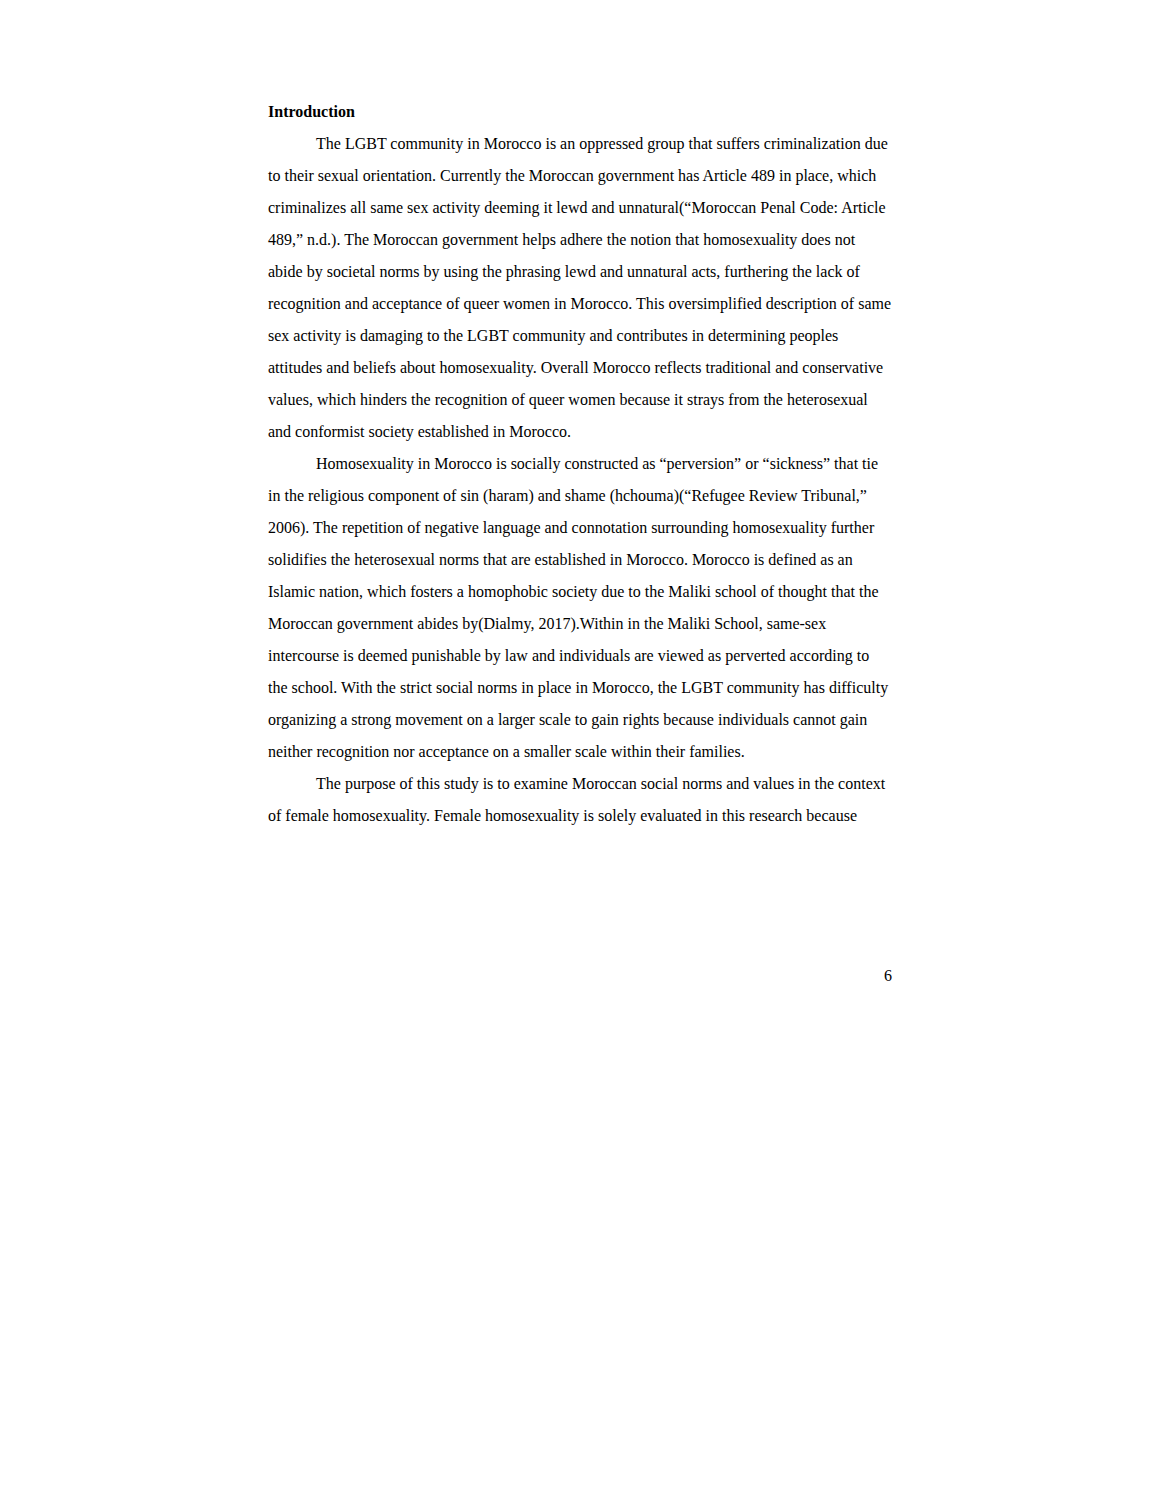Introduction
The LGBT community in Morocco is an oppressed group that suffers criminalization due to their sexual orientation. Currently the Moroccan government has Article 489 in place, which criminalizes all same sex activity deeming it lewd and unnatural(“Moroccan Penal Code: Article 489,” n.d.). The Moroccan government helps adhere the notion that homosexuality does not abide by societal norms by using the phrasing lewd and unnatural acts, furthering the lack of recognition and acceptance of queer women in Morocco. This oversimplified description of same sex activity is damaging to the LGBT community and contributes in determining peoples attitudes and beliefs about homosexuality. Overall Morocco reflects traditional and conservative values, which hinders the recognition of queer women because it strays from the heterosexual and conformist society established in Morocco.
Homosexuality in Morocco is socially constructed as “perversion” or “sickness” that tie in the religious component of sin (haram) and shame (hchouma)(“Refugee Review Tribunal,” 2006). The repetition of negative language and connotation surrounding homosexuality further solidifies the heterosexual norms that are established in Morocco. Morocco is defined as an Islamic nation, which fosters a homophobic society due to the Maliki school of thought that the Moroccan government abides by(Dialmy, 2017).Within in the Maliki School, same-sex intercourse is deemed punishable by law and individuals are viewed as perverted according to the school. With the strict social norms in place in Morocco, the LGBT community has difficulty organizing a strong movement on a larger scale to gain rights because individuals cannot gain neither recognition nor acceptance on a smaller scale within their families.
The purpose of this study is to examine Moroccan social norms and values in the context of female homosexuality. Female homosexuality is solely evaluated in this research because
6